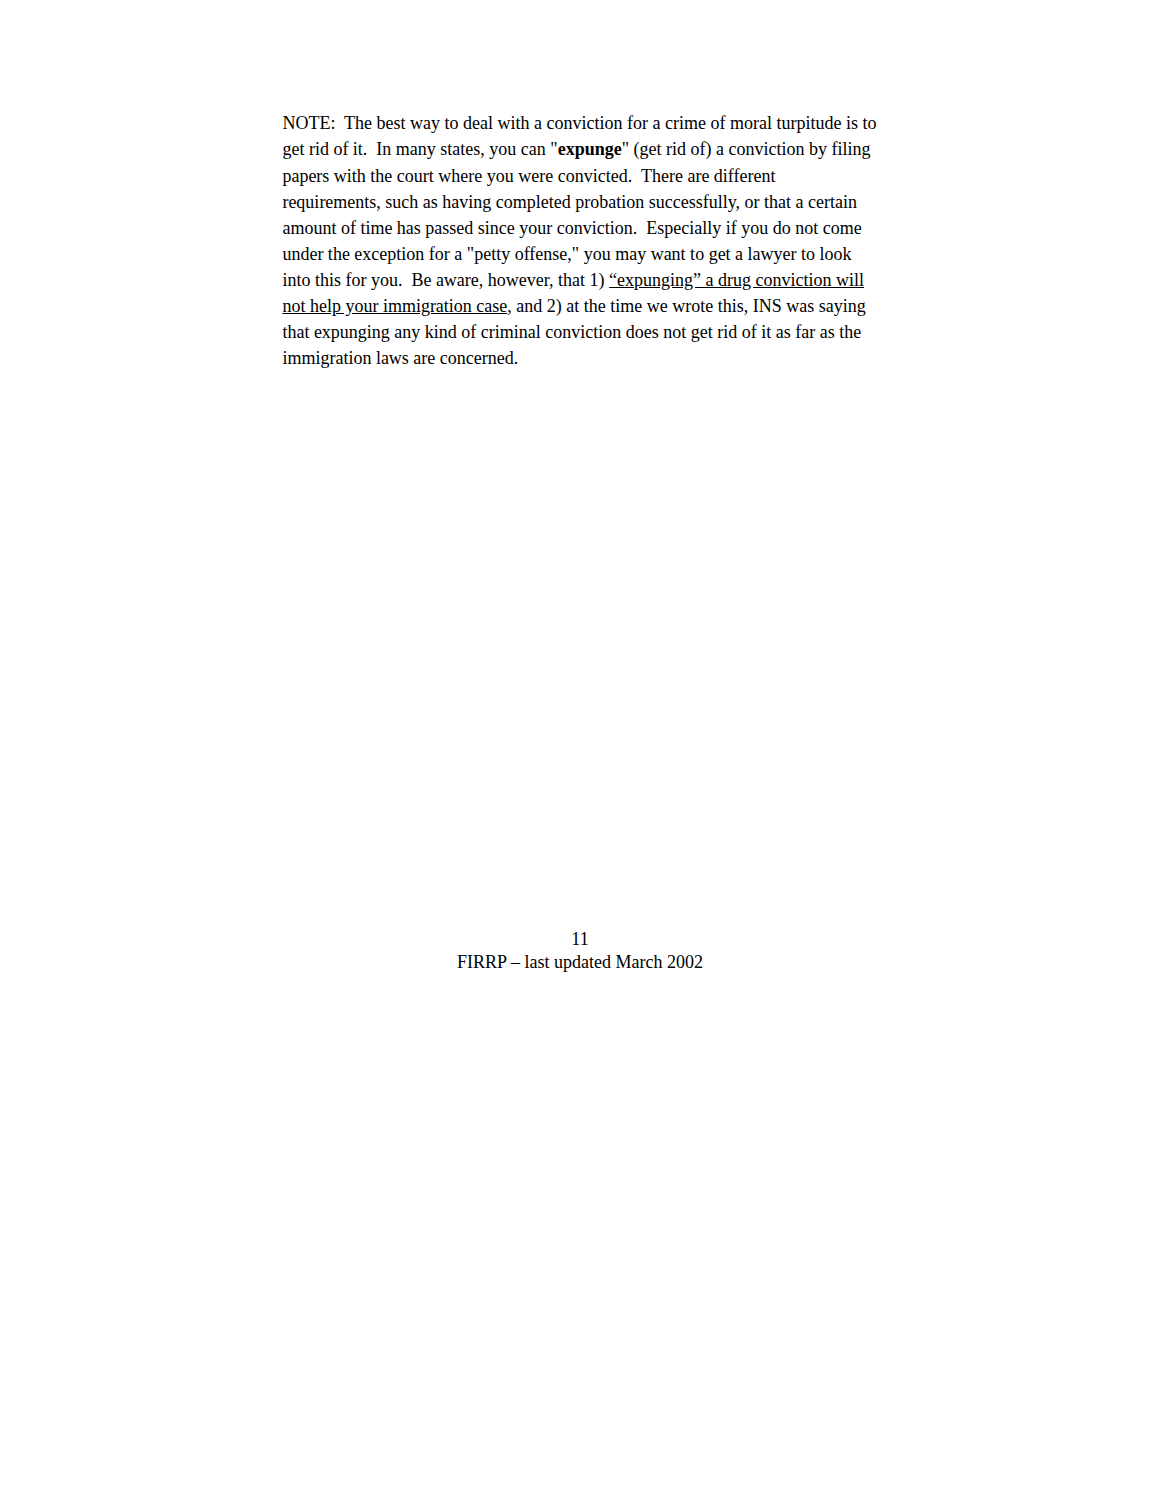NOTE: The best way to deal with a conviction for a crime of moral turpitude is to get rid of it. In many states, you can "expunge" (get rid of) a conviction by filing papers with the court where you were convicted. There are different requirements, such as having completed probation successfully, or that a certain amount of time has passed since your conviction. Especially if you do not come under the exception for a "petty offense," you may want to get a lawyer to look into this for you. Be aware, however, that 1) “expunging” a drug conviction will not help your immigration case, and 2) at the time we wrote this, INS was saying that expunging any kind of criminal conviction does not get rid of it as far as the immigration laws are concerned.
11 FIRRP – last updated March 2002